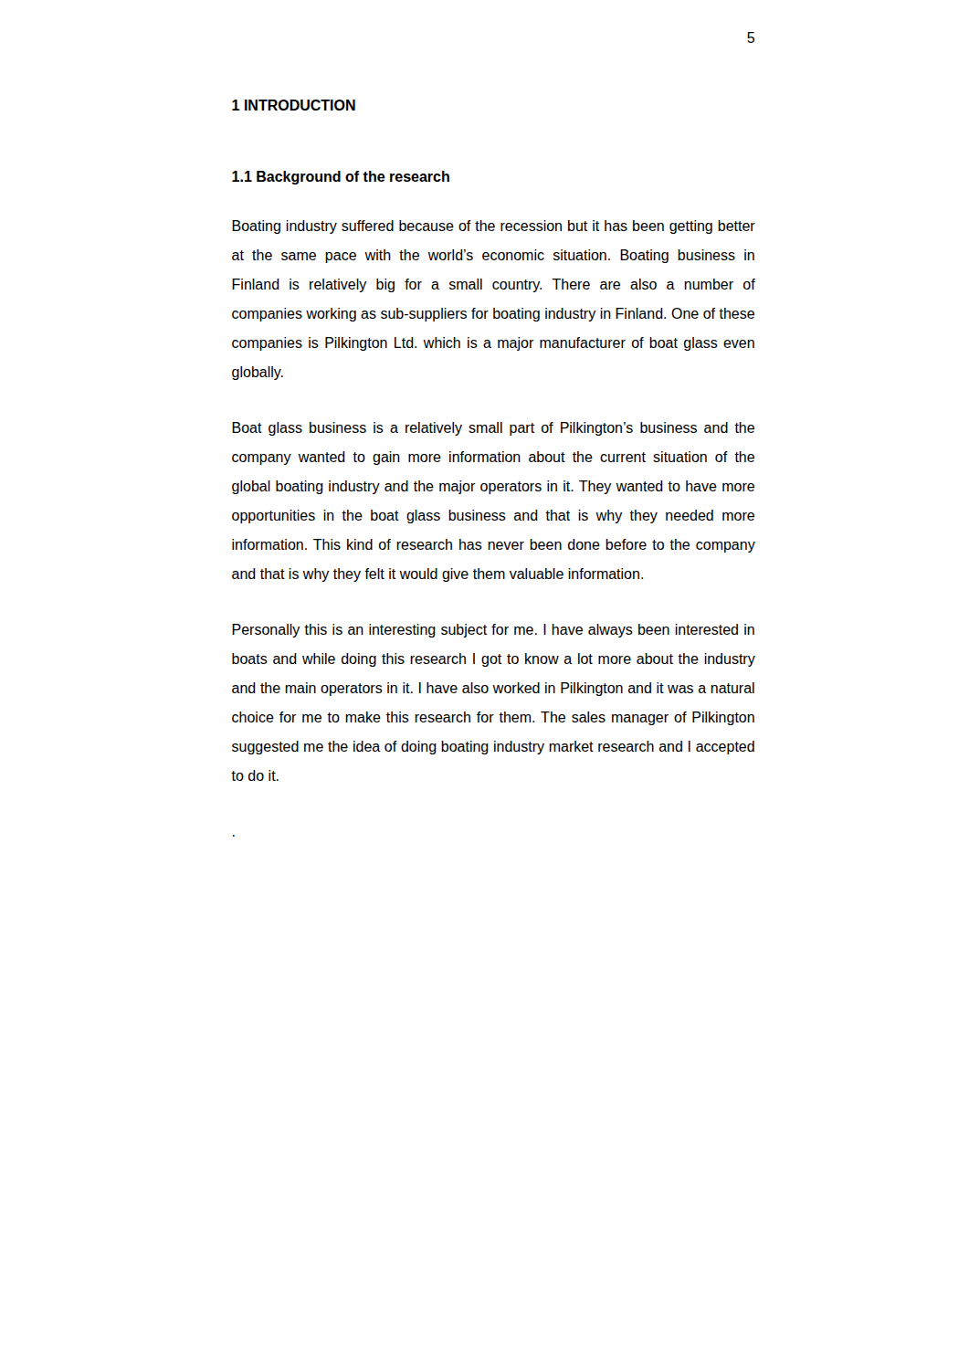5
1 INTRODUCTION
1.1 Background of the research
Boating industry suffered because of the recession but it has been getting better at the same pace with the world’s economic situation. Boating business in Finland is relatively big for a small country. There are also a number of companies working as sub-suppliers for boating industry in Finland. One of these companies is Pilkington Ltd. which is a major manufacturer of boat glass even globally.
Boat glass business is a relatively small part of Pilkington’s business and the company wanted to gain more information about the current situation of the global boating industry and the major operators in it. They wanted to have more opportunities in the boat glass business and that is why they needed more information. This kind of research has never been done before to the company and that is why they felt it would give them valuable information.
Personally this is an interesting subject for me. I have always been interested in boats and while doing this research I got to know a lot more about the industry and the main operators in it. I have also worked in Pilkington and it was a natural choice for me to make this research for them. The sales manager of Pilkington suggested me the idea of doing boating industry market research and I accepted to do it.
.